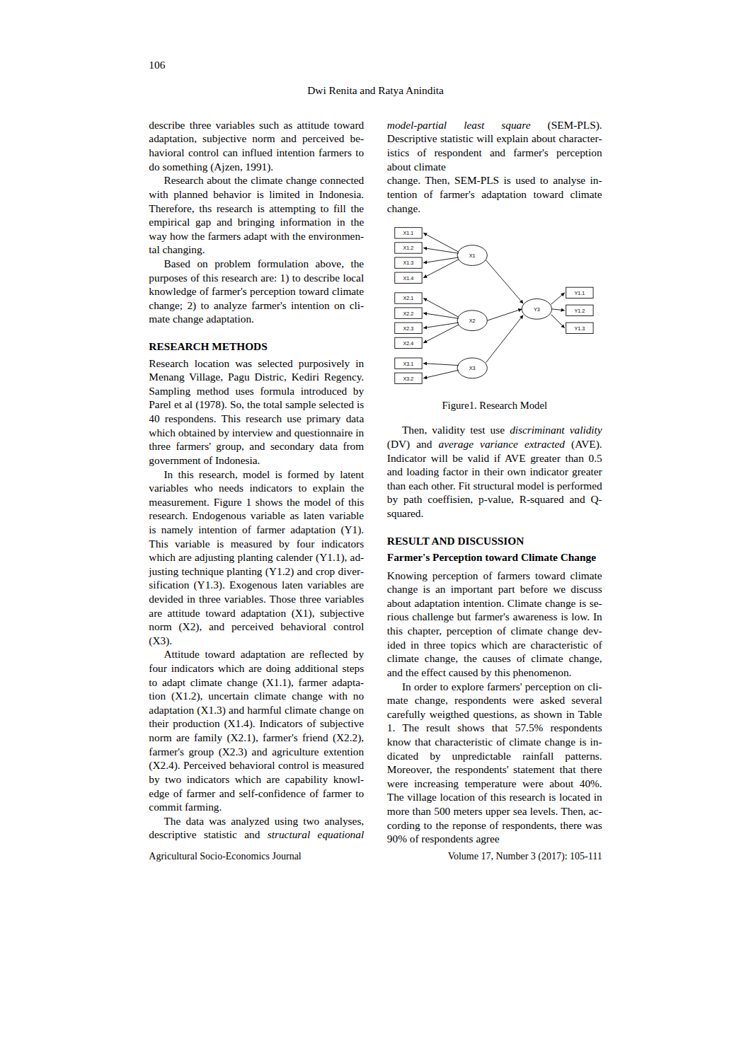106
Dwi Renita and Ratya Anindita
describe three variables such as attitude toward adaptation, subjective norm and perceived behavioral control can influed intention farmers to do something (Ajzen, 1991).
Research about the climate change connected with planned behavior is limited in Indonesia. Therefore, ths research is attempting to fill the empirical gap and bringing information in the way how the farmers adapt with the environmental changing.
Based on problem formulation above, the purposes of this research are: 1) to describe local knowledge of farmer's perception toward climate change; 2) to analyze farmer's intention on climate change adaptation.
RESEARCH METHODS
Research location was selected purposively in Menang Village, Pagu Distric, Kediri Regency. Sampling method uses formula introduced by Parel et al (1978). So, the total sample selected is 40 respondens. This research use primary data which obtained by interview and questionnaire in three farmers' group, and secondary data from government of Indonesia.
In this research, model is formed by latent variables who needs indicators to explain the measurement. Figure 1 shows the model of this research. Endogenous variable as laten variable is namely intention of farmer adaptation (Y1). This variable is measured by four indicators which are adjusting planting calender (Y1.1), adjusting technique planting (Y1.2) and crop diversification (Y1.3). Exogenous laten variables are devided in three variables. Those three variables are attitude toward adaptation (X1), subjective norm (X2), and perceived behavioral control (X3).
Attitude toward adaptation are reflected by four indicators which are doing additional steps to adapt climate change (X1.1), farmer adaptation (X1.2), uncertain climate change with no adaptation (X1.3) and harmful climate change on their production (X1.4). Indicators of subjective norm are family (X2.1), farmer's friend (X2.2), farmer's group (X2.3) and agriculture extention (X2.4). Perceived behavioral control is measured by two indicators which are capability knowledge of farmer and self-confidence of farmer to commit farming.
The data was analyzed using two analyses, descriptive statistic and structural equational model-partial least square (SEM-PLS). Descriptive statistic will explain about characteristics of respondent and farmer's perception about climate
change. Then, SEM-PLS is used to analyse intention of farmer's adaptation toward climate change.
X1.1 X1.2 X1.3 X1.4 X2.1 X2.2 X2.3 X2.4 X3.1 X3.2 Y1.1 Y1.2 Y1.3 X1 X2 X3 Y3
Figure1. Research Model
Then, validity test use discriminant validity (DV) and average variance extracted (AVE). Indicator will be valid if AVE greater than 0.5 and loading factor in their own indicator greater than each other. Fit structural model is performed by path coeffisien, p-value, R-squared and Q-squared.
RESULT AND DISCUSSION
Farmer's Perception toward Climate Change
Knowing perception of farmers toward climate change is an important part before we discuss about adaptation intention. Climate change is serious challenge but farmer's awareness is low. In this chapter, perception of climate change devided in three topics which are characteristic of climate change, the causes of climate change, and the effect caused by this phenomenon.
In order to explore farmers' perception on climate change, respondents were asked several carefully weigthed questions, as shown in Table 1. The result shows that 57.5% respondents know that characteristic of climate change is indicated by unpredictable rainfall patterns. Moreover, the respondents' statement that there were increasing temperature were about 40%. The village location of this research is located in more than 500 meters upper sea levels. Then, according to the reponse of respondents, there was 90% of respondents agree
Agricultural Socio-Economics Journal
Volume 17, Number 3 (2017): 105-111